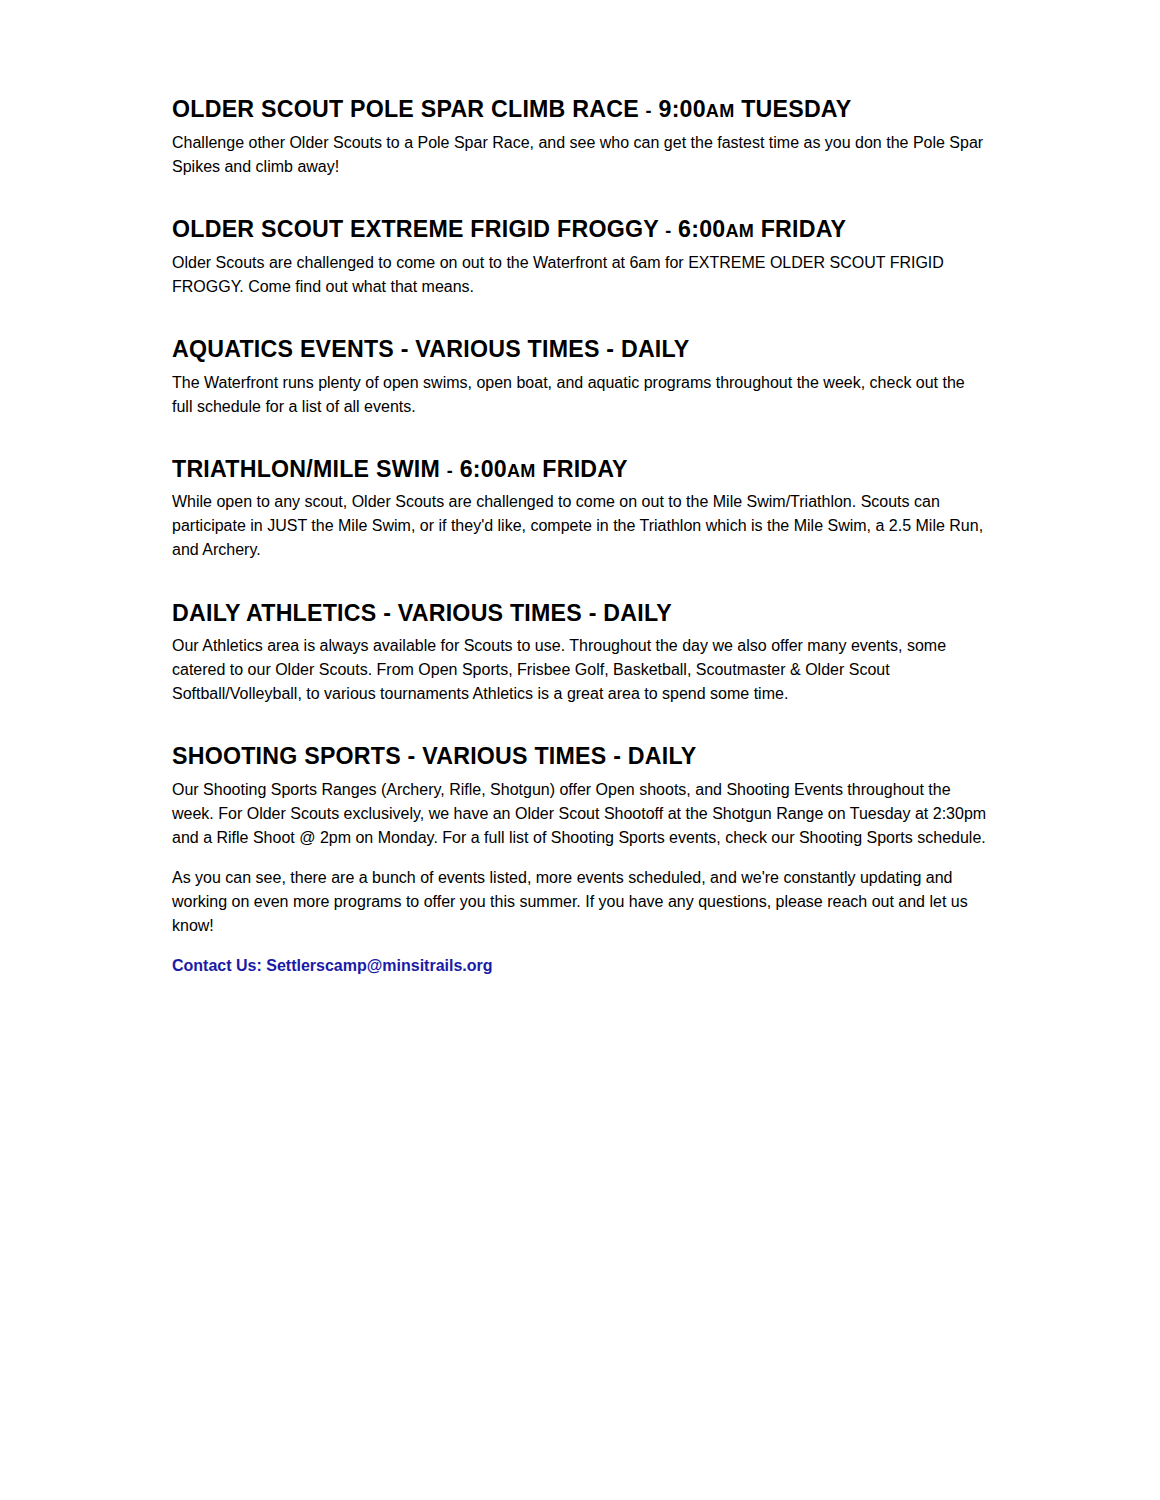Older Scout Pole Spar Climb Race - 9:00am Tuesday
Challenge other Older Scouts to a Pole Spar Race, and see who can get the fastest time as you don the Pole Spar Spikes and climb away!
Older Scout Extreme Frigid Froggy - 6:00am Friday
Older Scouts are challenged to come on out to the Waterfront at 6am for EXTREME OLDER SCOUT FRIGID FROGGY. Come find out what that means.
Aquatics Events - Various Times - Daily
The Waterfront runs plenty of open swims, open boat, and aquatic programs throughout the week, check out the full schedule for a list of all events.
Triathlon/Mile Swim - 6:00am Friday
While open to any scout, Older Scouts are challenged to come on out to the Mile Swim/Triathlon. Scouts can participate in JUST the Mile Swim, or if they'd like, compete in the Triathlon which is the Mile Swim, a 2.5 Mile Run, and Archery.
Daily Athletics - Various Times - Daily
Our Athletics area is always available for Scouts to use. Throughout the day we also offer many events, some catered to our Older Scouts. From Open Sports, Frisbee Golf, Basketball, Scoutmaster & Older Scout Softball/Volleyball, to various tournaments Athletics is a great area to spend some time.
Shooting Sports - Various Times - Daily
Our Shooting Sports Ranges (Archery, Rifle, Shotgun) offer Open shoots, and Shooting Events throughout the week. For Older Scouts exclusively, we have an Older Scout Shootoff at the Shotgun Range on Tuesday at 2:30pm and a Rifle Shoot @ 2pm on Monday. For a full list of Shooting Sports events, check our Shooting Sports schedule.
As you can see, there are a bunch of events listed, more events scheduled, and we're constantly updating and working on even more programs to offer you this summer. If you have any questions, please reach out and let us know!
Contact Us: Settlerscamp@minsitrails.org